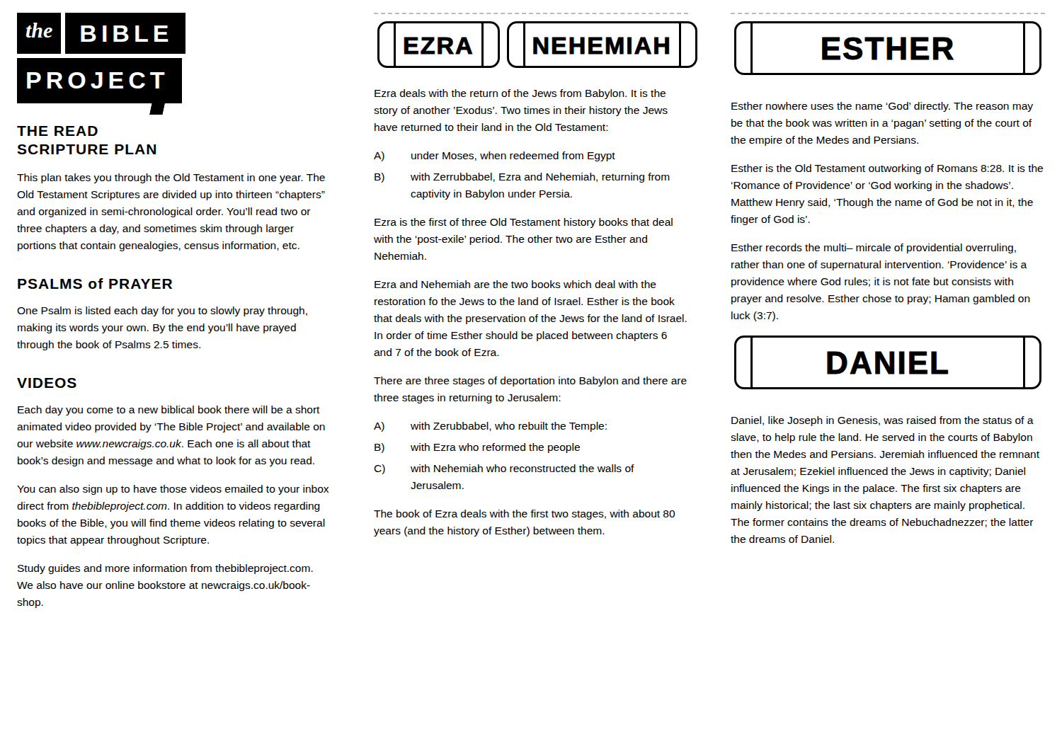the
BIBLE
PROJECT
THE READ
SCRIPTURE PLAN
This plan takes you through the Old Testament in one year. The Old Testament Scriptures are divided up into thirteen “chapters” and organized in semi-chronological order. You’ll read two or three chapters a day, and sometimes skim through larger portions that contain genealogies, census information, etc.
PSALMS of PRAYER
One Psalm is listed each day for you to slowly pray through, making its words your own. By the end you’ll have prayed through the book of Psalms 2.5 times.
VIDEOS
Each day you come to a new biblical book there will be a short animated video provided by ‘The Bible Project’ and available on our website www.newcraigs.co.uk. Each one is all about that book’s design and message and what to look for as you read.
You can also sign up to have those videos emailed to your inbox direct from thebibleproject.com. In addition to videos regarding books of the Bible, you will find theme videos relating to several topics that appear throughout Scripture.
Study guides and more information from thebibleproject.com. We also have our online bookstore at newcraigs.co.uk/book-shop.
EZRA
NEHEMIAH
Ezra deals with the return of the Jews from Babylon. It is the story of another ’Exodus’. Two times in their history the Jews have returned to their land in the Old Testament:
A) under Moses, when redeemed from Egypt
B) with Zerrubbabel, Ezra and Nehemiah, returning from captivity in Babylon under Persia.
Ezra is the first of three Old Testament history books that deal with the ‘post-exile’ period. The other two are Esther and Nehemiah.
Ezra and Nehemiah are the two books which deal with the restoration fo the Jews to the land of Israel. Esther is the book that deals with the preservation of the Jews for the land of Israel. In order of time Esther should be placed between chapters 6 and 7 of the book of Ezra.
There are three stages of deportation into Babylon and there are three stages in returning to Jerusalem:
A) with Zerubbabel, who rebuilt the Temple:
B) with Ezra who reformed the people
C) with Nehemiah who reconstructed the walls of Jerusalem.
The book of Ezra deals with the first two stages, with about 80 years (and the history of Esther) between them.
ESTHER
Esther nowhere uses the name ‘God’ directly. The reason may be that the book was written in a ‘pagan’ setting of the court of the empire of the Medes and Persians.
Esther is the Old Testament outworking of Romans 8:28. It is the ‘Romance of Providence’ or ‘God working in the shadows’. Matthew Henry said, ‘Though the name of God be not in it, the finger of God is’.
Esther records the multi– mircale of providential overruling, rather than one of supernatural intervention. ‘Providence’ is a providence where God rules; it is not fate but consists with prayer and resolve. Esther chose to pray; Haman gambled on luck (3:7).
DANIEL
Daniel, like Joseph in Genesis, was raised from the status of a slave, to help rule the land. He served in the courts of Babylon then the Medes and Persians. Jeremiah influenced the remnant at Jerusalem; Ezekiel influenced the Jews in captivity; Daniel influenced the Kings in the palace. The first six chapters are mainly historical; the last six chapters are mainly prophetical. The former contains the dreams of Nebuchadnezzer; the latter the dreams of Daniel.